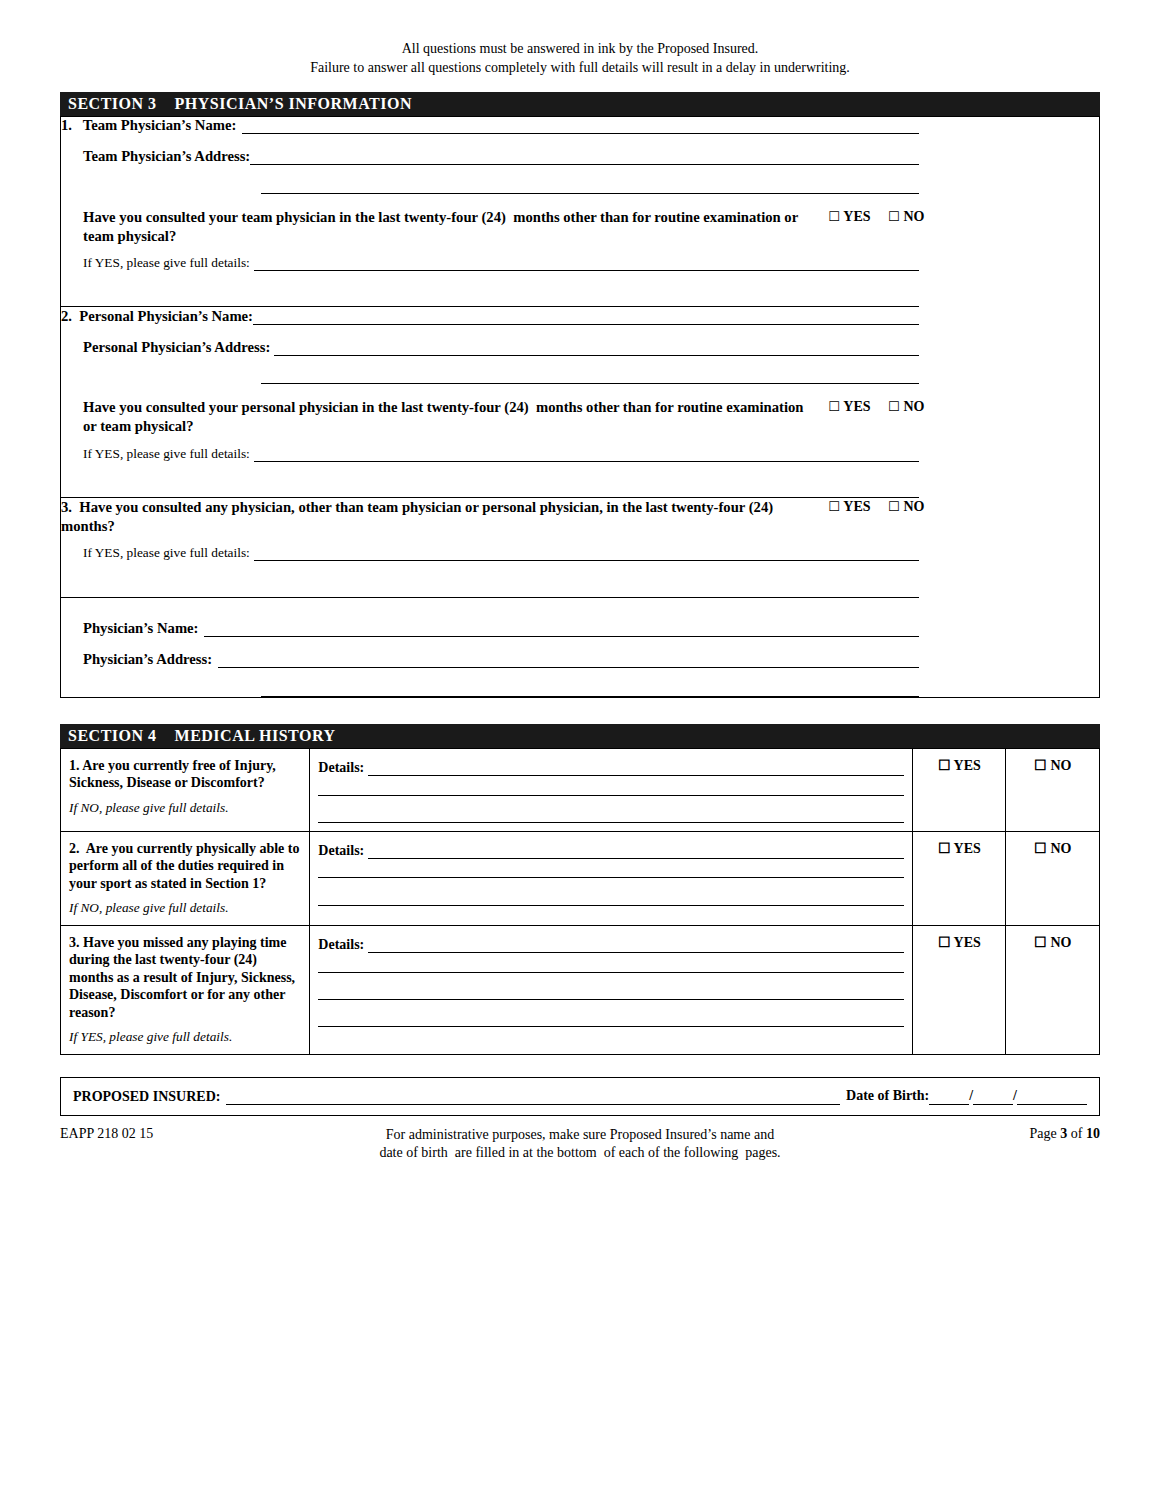All questions must be answered in ink by the Proposed Insured.
Failure to answer all questions completely with full details will result in a delay in underwriting.
SECTION 3 PHYSICIAN’S INFORMATION
| 1. Team Physician’s Name: Team Physician’s Address: Have you consulted your team physician in the last twenty-four (24) months other than for routine examination or team physical? ☐ YES ☐ NO If YES, please give full details: |
| 2. Personal Physician’s Name: Personal Physician’s Address: Have you consulted your personal physician in the last twenty-four (24) months other than for routine examination or team physical? ☐ YES ☐ NO If YES, please give full details: |
| 3. Have you consulted any physician, other than team physician or personal physician, in the last twenty-four (24) months? ☐ YES ☐ NO If YES, please give full details: Physician’s Name: Physician’s Address: |
SECTION 4 MEDICAL HISTORY
| 1. Are you currently free of Injury, Sickness, Disease or Discomfort? If NO, please give full details. | Details: | ☐ YES | ☐ NO |
| 2. Are you currently physically able to perform all of the duties required in your sport as stated in Section 1? If NO, please give full details. | Details: | ☐ YES | ☐ NO |
| 3. Have you missed any playing time during the last twenty-four (24) months as a result of Injury, Sickness, Disease, Discomfort or for any other reason? If YES, please give full details. | Details: | ☐ YES | ☐ NO |
PROPOSED INSURED: Date of Birth: / /
EAPP 218 02 15
For administrative purposes, make sure Proposed Insured’s name and
date of birth are filled in at the bottom of each of the following pages.
Page 3 of 10